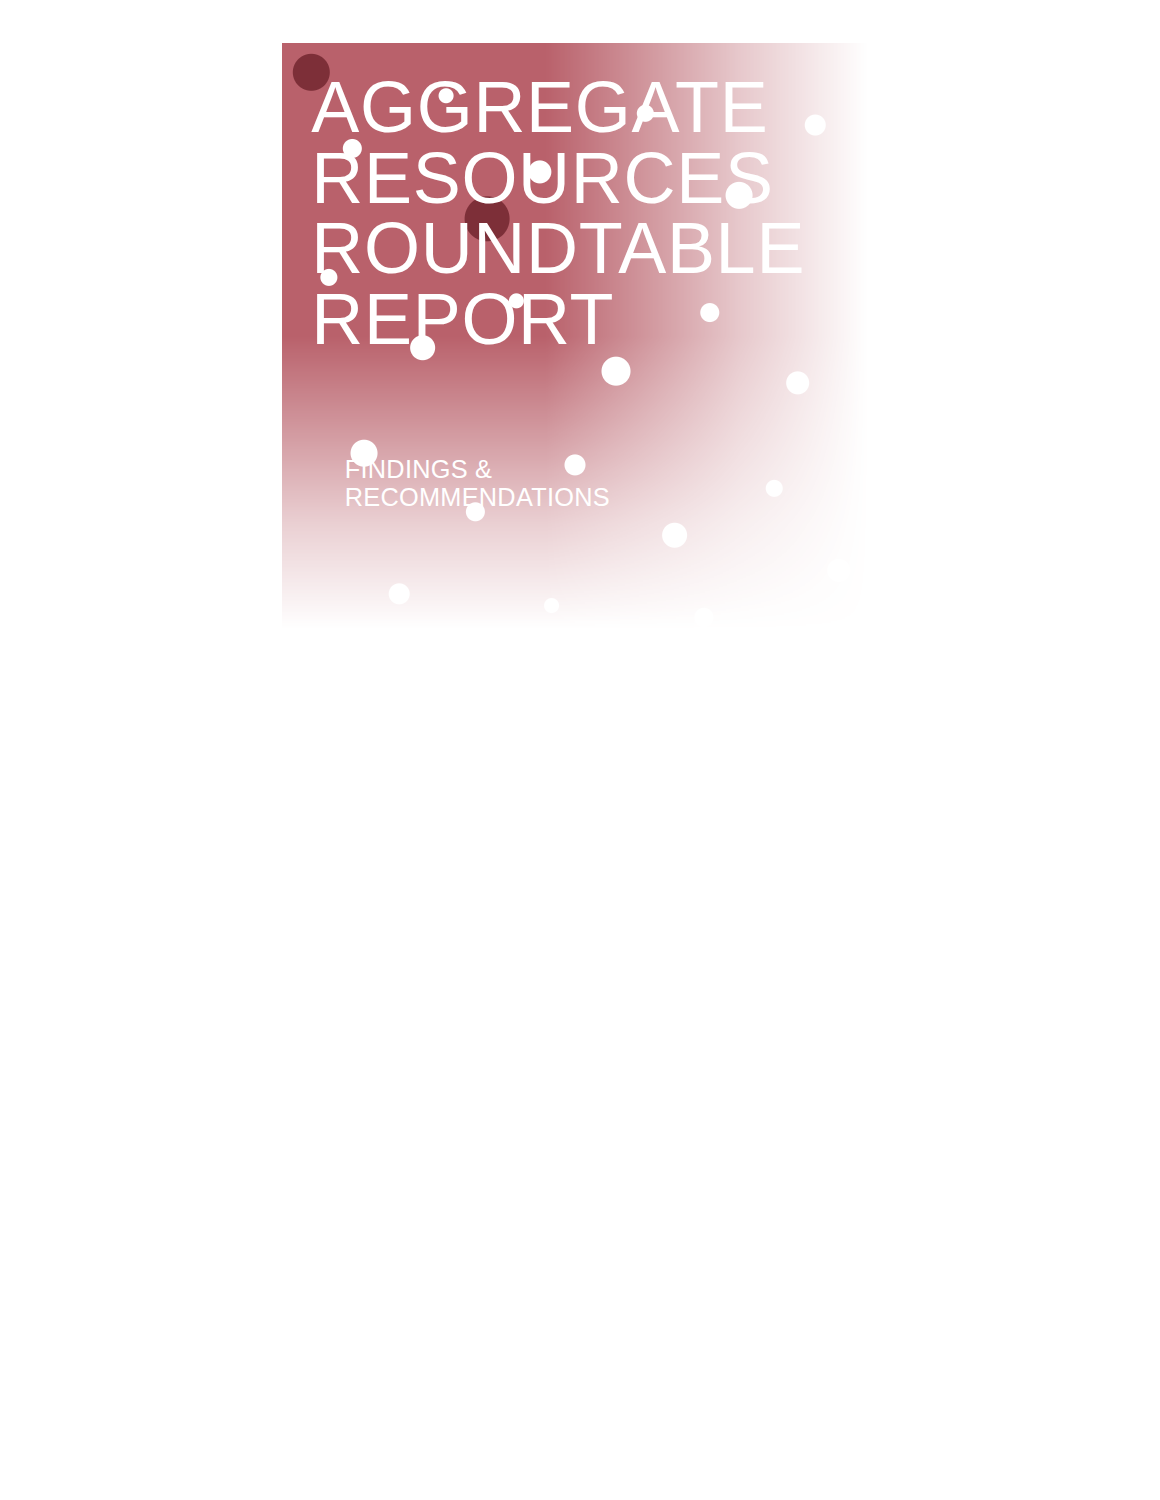Aggregate
Resources
Roundtable
Report
Findings &
Recommendations